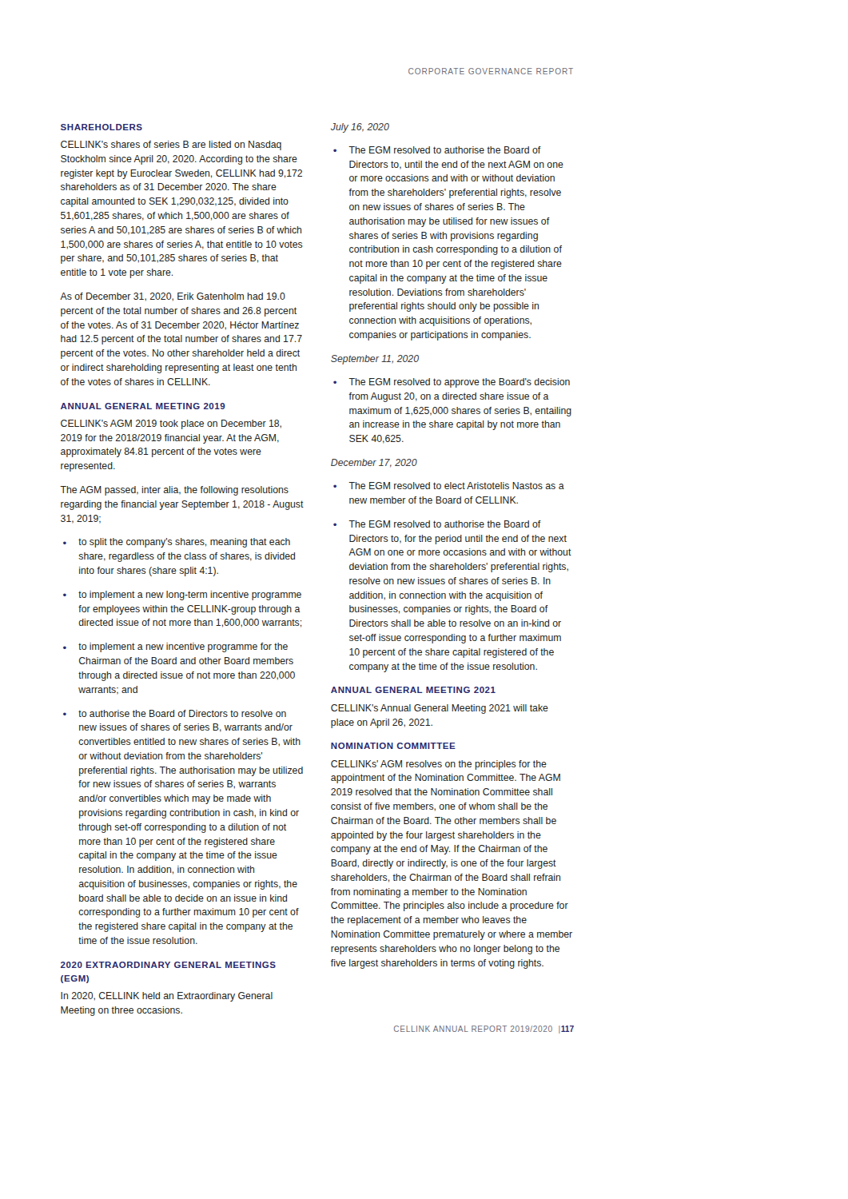Corporate Governance Report
Shareholders
CELLINK's shares of series B are listed on Nasdaq Stockholm since April 20, 2020. According to the share register kept by Euroclear Sweden, CELLINK had 9,172 shareholders as of 31 December 2020. The share capital amounted to SEK 1,290,032,125, divided into 51,601,285 shares, of which 1,500,000 are shares of series A and 50,101,285 are shares of series B of which 1,500,000 are shares of series A, that entitle to 10 votes per share, and 50,101,285 shares of series B, that entitle to 1 vote per share.
As of December 31, 2020, Erik Gatenholm had 19.0 percent of the total number of shares and 26.8 percent of the votes. As of 31 December 2020, Héctor Martínez had 12.5 percent of the total number of shares and 17.7 percent of the votes. No other shareholder held a direct or indirect shareholding representing at least one tenth of the votes of shares in CELLINK.
Annual General Meeting 2019
CELLINK's AGM 2019 took place on December 18, 2019 for the 2018/2019 financial year. At the AGM, approximately 84.81 percent of the votes were represented.
The AGM passed, inter alia, the following resolutions regarding the financial year September 1, 2018 - August 31, 2019;
to split the company's shares, meaning that each share, regardless of the class of shares, is divided into four shares (share split 4:1).
to implement a new long-term incentive programme for employees within the CELLINK-group through a directed issue of not more than 1,600,000 warrants;
to implement a new incentive programme for the Chairman of the Board and other Board members through a directed issue of not more than 220,000 warrants; and
to authorise the Board of Directors to resolve on new issues of shares of series B, warrants and/or convertibles entitled to new shares of series B, with or without deviation from the shareholders' preferential rights. The authorisation may be utilized for new issues of shares of series B, warrants and/or convertibles which may be made with provisions regarding contribution in cash, in kind or through set-off corresponding to a dilution of not more than 10 per cent of the registered share capital in the company at the time of the issue resolution. In addition, in connection with acquisition of businesses, companies or rights, the board shall be able to decide on an issue in kind corresponding to a further maximum 10 per cent of the registered share capital in the company at the time of the issue resolution.
2020 Extraordinary General Meetings (EGM)
In 2020, CELLINK held an Extraordinary General Meeting on three occasions.
July 16, 2020
The EGM resolved to authorise the Board of Directors to, until the end of the next AGM on one or more occasions and with or without deviation from the shareholders' preferential rights, resolve on new issues of shares of series B. The authorisation may be utilised for new issues of shares of series B with provisions regarding contribution in cash corresponding to a dilution of not more than 10 per cent of the registered share capital in the company at the time of the issue resolution. Deviations from shareholders' preferential rights should only be possible in connection with acquisitions of operations, companies or participations in companies.
September 11, 2020
The EGM resolved to approve the Board's decision from August 20, on a directed share issue of a maximum of 1,625,000 shares of series B, entailing an increase in the share capital by not more than SEK 40,625.
December 17, 2020
The EGM resolved to elect Aristotelis Nastos as a new member of the Board of CELLINK.
The EGM resolved to authorise the Board of Directors to, for the period until the end of the next AGM on one or more occasions and with or without deviation from the shareholders' preferential rights, resolve on new issues of shares of series B. In addition, in connection with the acquisition of businesses, companies or rights, the Board of Directors shall be able to resolve on an in-kind or set-off issue corresponding to a further maximum 10 percent of the share capital registered of the company at the time of the issue resolution.
Annual General Meeting 2021
CELLINK's Annual General Meeting 2021 will take place on April 26, 2021.
Nomination Committee
CELLINKs' AGM resolves on the principles for the appointment of the Nomination Committee. The AGM 2019 resolved that the Nomination Committee shall consist of five members, one of whom shall be the Chairman of the Board. The other members shall be appointed by the four largest shareholders in the company at the end of May. If the Chairman of the Board, directly or indirectly, is one of the four largest shareholders, the Chairman of the Board shall refrain from nominating a member to the Nomination Committee. The principles also include a procedure for the replacement of a member who leaves the Nomination Committee prematurely or where a member represents shareholders who no longer belong to the five largest shareholders in terms of voting rights.
CELLINK Annual Report 2019/2020 |117